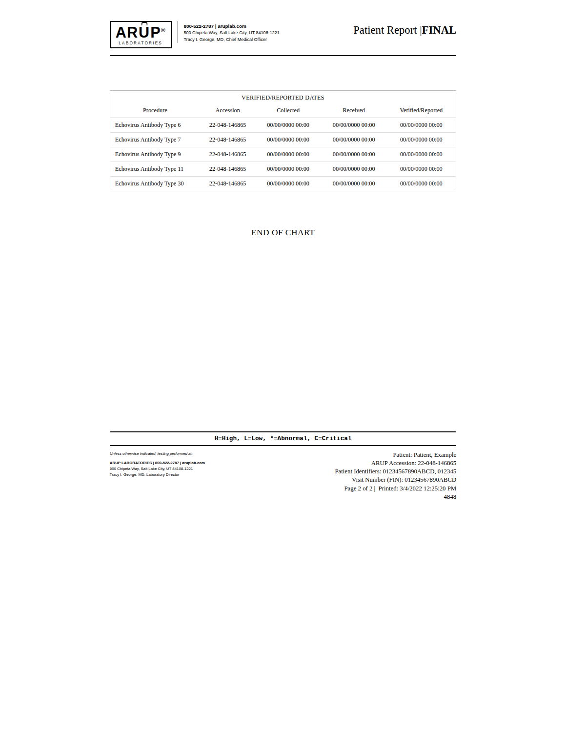ARUP®
LABORATORIES
800-522-2787 | aruplab.com
500 Chipeta Way, Salt Lake City, UT 84108-1221
Tracy I. George, MD, Chief Medical Officer
Patient Report |FINAL
VERIFIED/REPORTED DATES
| Procedure | Accession | Collected | Received | Verified/Reported |
| --- | --- | --- | --- | --- |
| Echovirus Antibody Type 6 | 22-048-146865 | 00/00/0000 00:00 | 00/00/0000 00:00 | 00/00/0000 00:00 |
| Echovirus Antibody Type 7 | 22-048-146865 | 00/00/0000 00:00 | 00/00/0000 00:00 | 00/00/0000 00:00 |
| Echovirus Antibody Type 9 | 22-048-146865 | 00/00/0000 00:00 | 00/00/0000 00:00 | 00/00/0000 00:00 |
| Echovirus Antibody Type 11 | 22-048-146865 | 00/00/0000 00:00 | 00/00/0000 00:00 | 00/00/0000 00:00 |
| Echovirus Antibody Type 30 | 22-048-146865 | 00/00/0000 00:00 | 00/00/0000 00:00 | 00/00/0000 00:00 |
END OF CHART
H=High, L=Low, *=Abnormal, C=Critical
Unless otherwise indicated, testing performed at: ARUP LABORATORIES | 800-522-2787 | aruplab.com
500 Chipeta Way, Salt Lake City, UT 84108-1221
Tracy I. George, MD, Laboratory Director
Patient: Patient, Example
ARUP Accession: 22-048-146865
Patient Identifiers: 01234567890ABCD, 012345
Visit Number (FIN): 01234567890ABCD
Page 2 of 2 | Printed: 3/4/2022 12:25:20 PM
4848